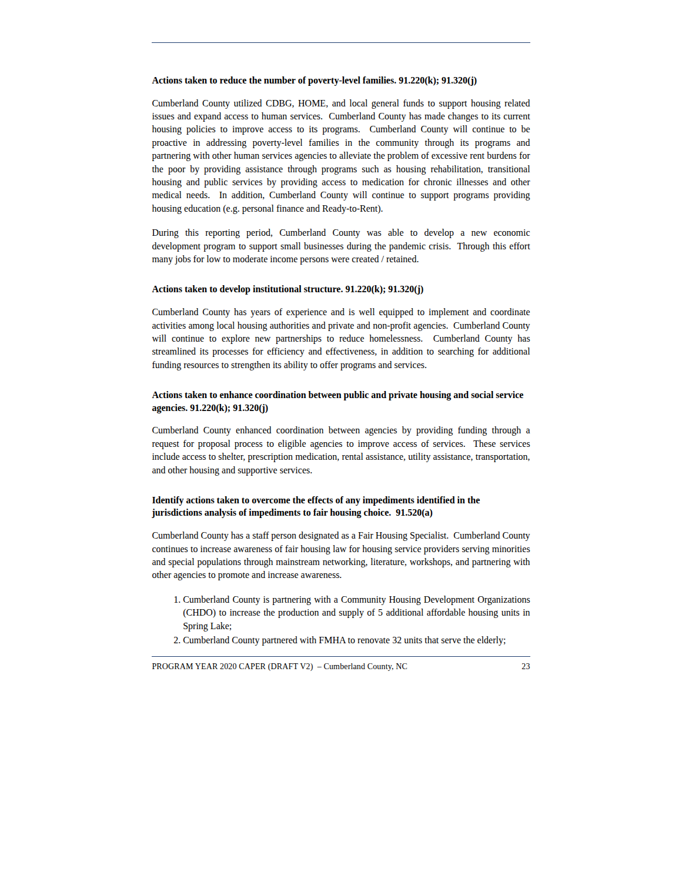Actions taken to reduce the number of poverty-level families. 91.220(k); 91.320(j)
Cumberland County utilized CDBG, HOME, and local general funds to support housing related issues and expand access to human services. Cumberland County has made changes to its current housing policies to improve access to its programs. Cumberland County will continue to be proactive in addressing poverty-level families in the community through its programs and partnering with other human services agencies to alleviate the problem of excessive rent burdens for the poor by providing assistance through programs such as housing rehabilitation, transitional housing and public services by providing access to medication for chronic illnesses and other medical needs. In addition, Cumberland County will continue to support programs providing housing education (e.g. personal finance and Ready-to-Rent).
During this reporting period, Cumberland County was able to develop a new economic development program to support small businesses during the pandemic crisis. Through this effort many jobs for low to moderate income persons were created / retained.
Actions taken to develop institutional structure. 91.220(k); 91.320(j)
Cumberland County has years of experience and is well equipped to implement and coordinate activities among local housing authorities and private and non-profit agencies. Cumberland County will continue to explore new partnerships to reduce homelessness. Cumberland County has streamlined its processes for efficiency and effectiveness, in addition to searching for additional funding resources to strengthen its ability to offer programs and services.
Actions taken to enhance coordination between public and private housing and social service agencies. 91.220(k); 91.320(j)
Cumberland County enhanced coordination between agencies by providing funding through a request for proposal process to eligible agencies to improve access of services. These services include access to shelter, prescription medication, rental assistance, utility assistance, transportation, and other housing and supportive services.
Identify actions taken to overcome the effects of any impediments identified in the jurisdictions analysis of impediments to fair housing choice. 91.520(a)
Cumberland County has a staff person designated as a Fair Housing Specialist. Cumberland County continues to increase awareness of fair housing law for housing service providers serving minorities and special populations through mainstream networking, literature, workshops, and partnering with other agencies to promote and increase awareness.
Cumberland County is partnering with a Community Housing Development Organizations (CHDO) to increase the production and supply of 5 additional affordable housing units in Spring Lake;
Cumberland County partnered with FMHA to renovate 32 units that serve the elderly;
PROGRAM YEAR 2020 CAPER (DRAFT V2) – Cumberland County, NC 23